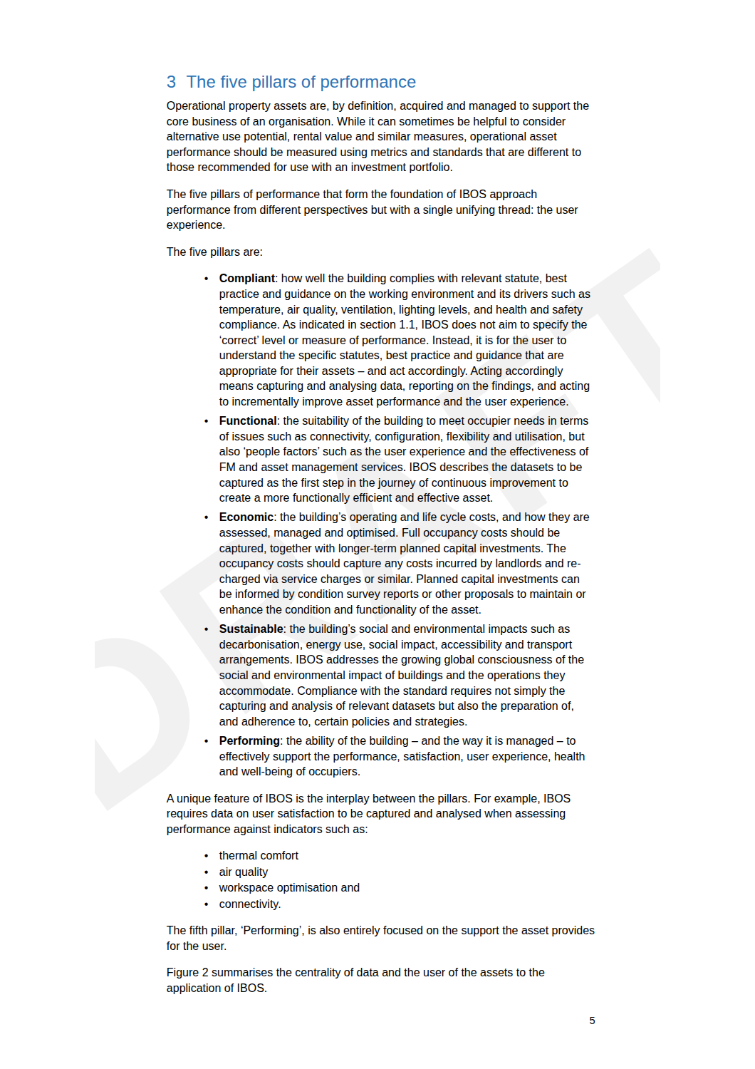DRAFT
3 The five pillars of performance
Operational property assets are, by definition, acquired and managed to support the core business of an organisation. While it can sometimes be helpful to consider alternative use potential, rental value and similar measures, operational asset performance should be measured using metrics and standards that are different to those recommended for use with an investment portfolio.
The five pillars of performance that form the foundation of IBOS approach performance from different perspectives but with a single unifying thread: the user experience.
The five pillars are:
Compliant: how well the building complies with relevant statute, best practice and guidance on the working environment and its drivers such as temperature, air quality, ventilation, lighting levels, and health and safety compliance. As indicated in section 1.1, IBOS does not aim to specify the ‘correct’ level or measure of performance. Instead, it is for the user to understand the specific statutes, best practice and guidance that are appropriate for their assets – and act accordingly. Acting accordingly means capturing and analysing data, reporting on the findings, and acting to incrementally improve asset performance and the user experience.
Functional: the suitability of the building to meet occupier needs in terms of issues such as connectivity, configuration, flexibility and utilisation, but also ‘people factors’ such as the user experience and the effectiveness of FM and asset management services. IBOS describes the datasets to be captured as the first step in the journey of continuous improvement to create a more functionally efficient and effective asset.
Economic: the building’s operating and life cycle costs, and how they are assessed, managed and optimised. Full occupancy costs should be captured, together with longer-term planned capital investments. The occupancy costs should capture any costs incurred by landlords and re-charged via service charges or similar. Planned capital investments can be informed by condition survey reports or other proposals to maintain or enhance the condition and functionality of the asset.
Sustainable: the building’s social and environmental impacts such as decarbonisation, energy use, social impact, accessibility and transport arrangements. IBOS addresses the growing global consciousness of the social and environmental impact of buildings and the operations they accommodate. Compliance with the standard requires not simply the capturing and analysis of relevant datasets but also the preparation of, and adherence to, certain policies and strategies.
Performing: the ability of the building – and the way it is managed – to effectively support the performance, satisfaction, user experience, health and well-being of occupiers.
A unique feature of IBOS is the interplay between the pillars. For example, IBOS requires data on user satisfaction to be captured and analysed when assessing performance against indicators such as:
thermal comfort
air quality
workspace optimisation and
connectivity.
The fifth pillar, ‘Performing’, is also entirely focused on the support the asset provides for the user.
Figure 2 summarises the centrality of data and the user of the assets to the application of IBOS.
5